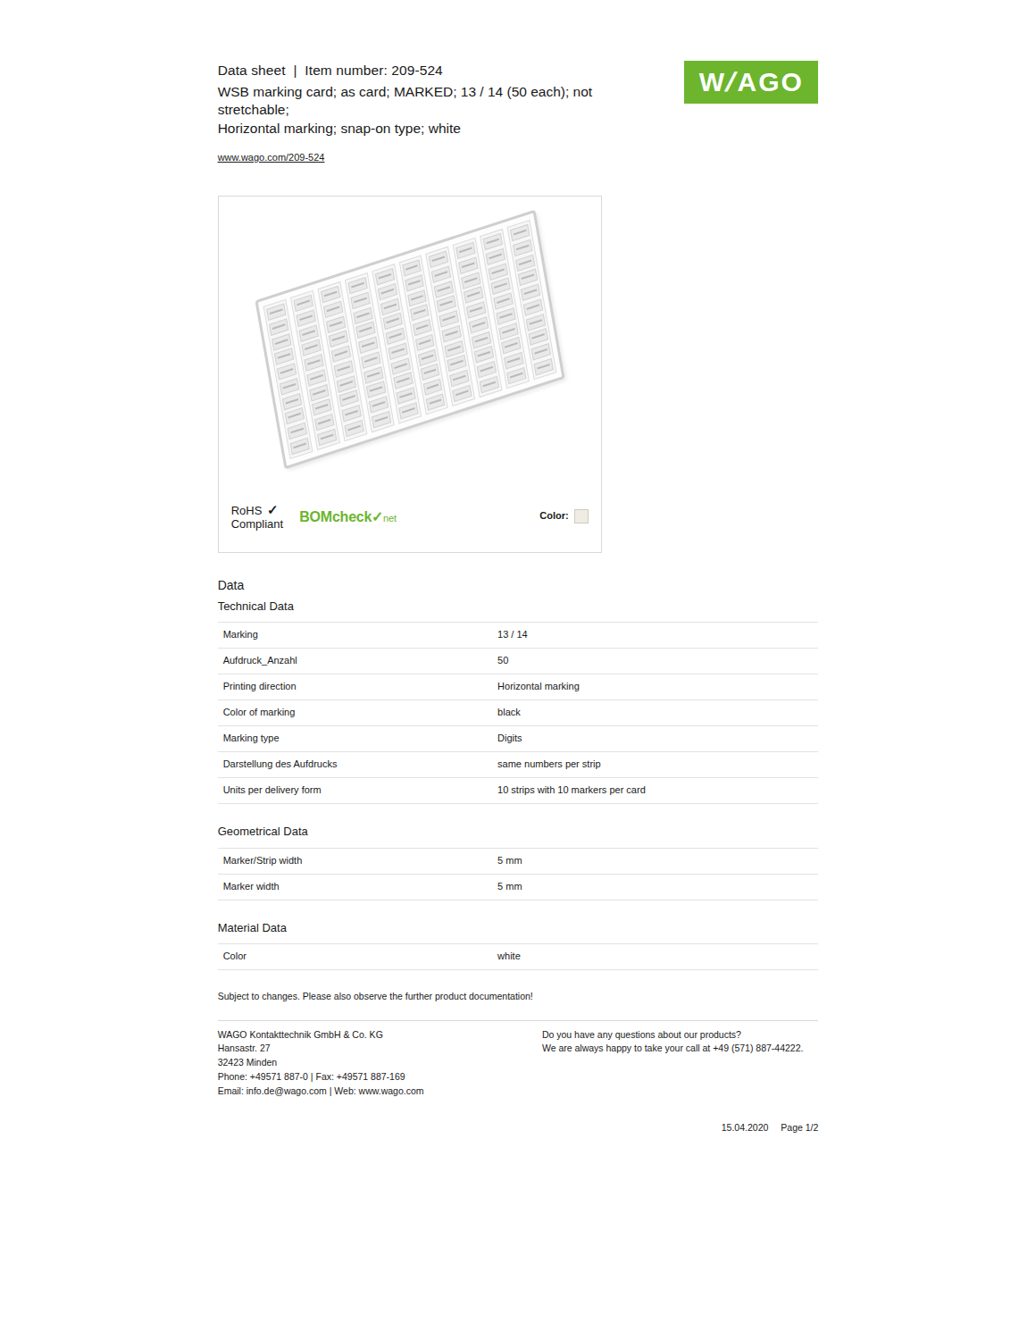Data sheet | Item number: 209-524
WSB marking card; as card; MARKED; 13 / 14 (50 each); not stretchable;
Horizontal marking; snap-on type; white
www.wago.com/209-524
W/AGO
RoHS✓
Compliant
BOMcheck✓net
Color:
Data
Technical Data
| Marking | 13 / 14 |
| Aufdruck_Anzahl | 50 |
| Printing direction | Horizontal marking |
| Color of marking | black |
| Marking type | Digits |
| Darstellung des Aufdrucks | same numbers per strip |
| Units per delivery form | 10 strips with 10 markers per card |
Geometrical Data
| Marker/Strip width | 5 mm |
| Marker width | 5 mm |
Material Data
| Color | white |
Subject to changes. Please also observe the further product documentation!
WAGO Kontakttechnik GmbH & Co. KG
Hansastr. 27
32423 Minden
Phone: +49571 887-0 | Fax: +49571 887-169
Email: info.de@wago.com | Web: www.wago.com
Do you have any questions about our products?
We are always happy to take your call at +49 (571) 887-44222.
15.04.2020 Page 1/2